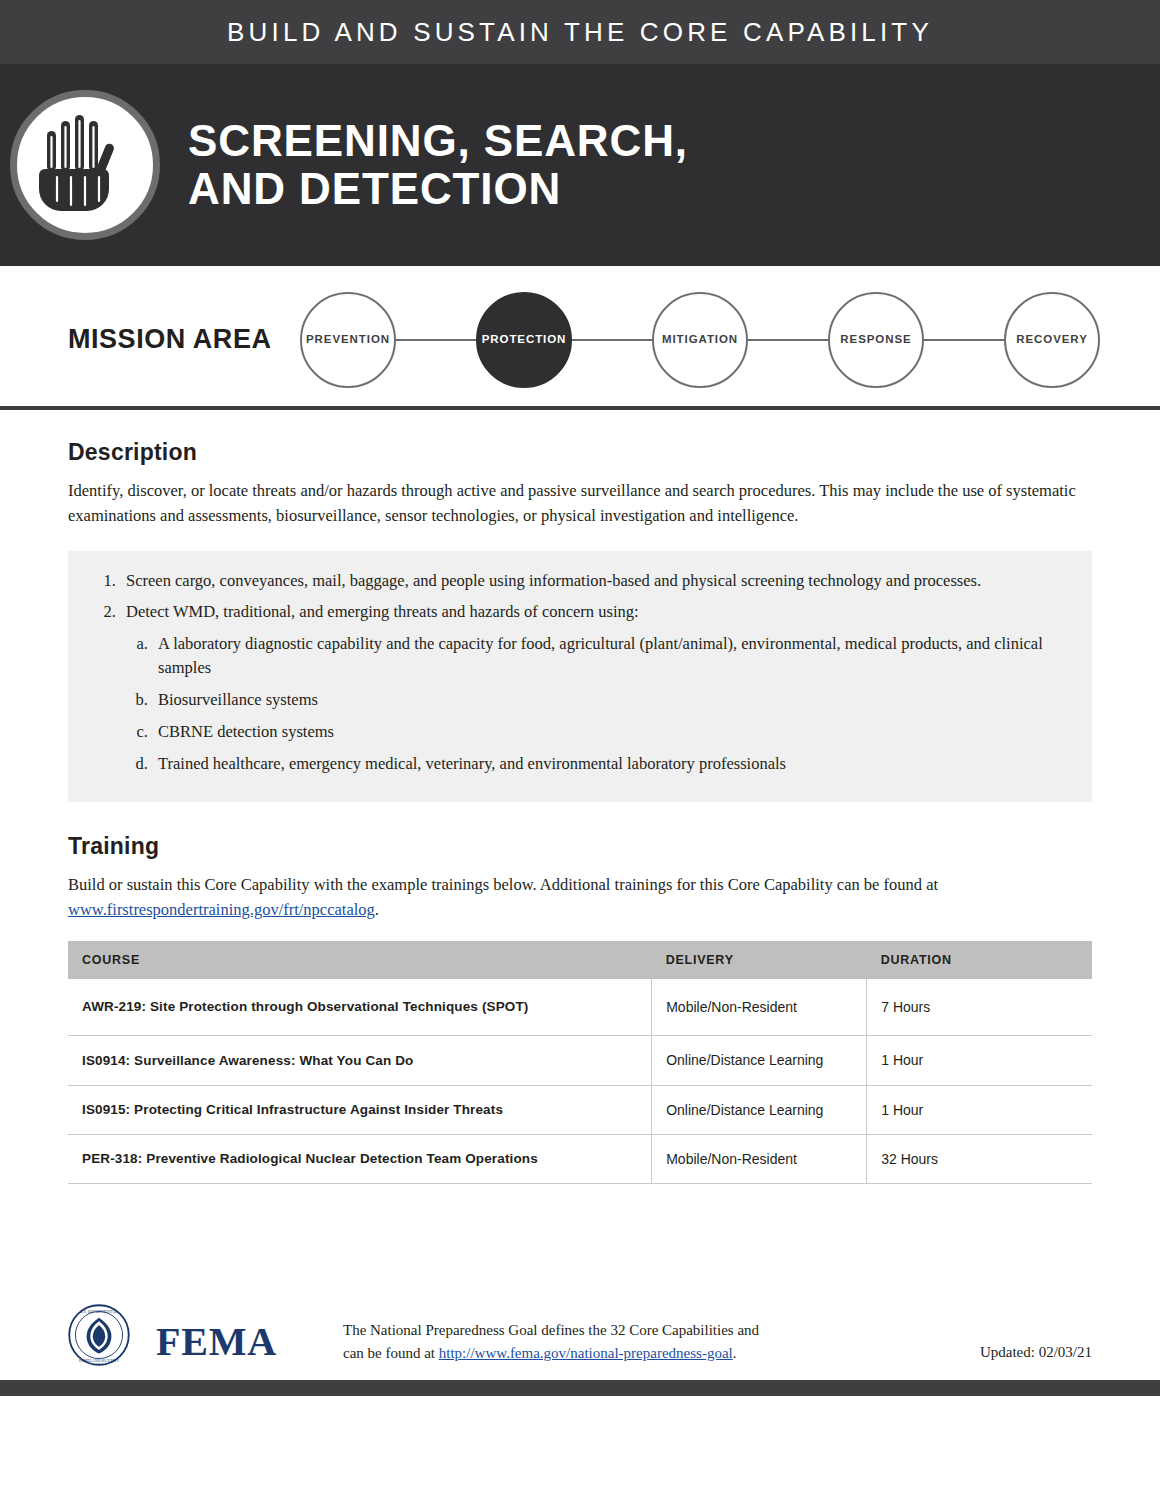Build and Sustain the Core Capability
Screening, Search,
and Detection
Mission Area
Prevention
Protection
Mitigation
Response
Recovery
Description
Identify, discover, or locate threats and/or hazards through active and passive surveillance and search procedures. This may include the use of systematic examinations and assessments, biosurveillance, sensor technologies, or physical investigation and intelligence.
Screen cargo, conveyances, mail, baggage, and people using information-based and physical screening technology and processes.
Detect WMD, traditional, and emerging threats and hazards of concern using:
A laboratory diagnostic capability and the capacity for food, agricultural (plant/animal), environmental, medical products, and clinical samples
Biosurveillance systems
CBRNE detection systems
Trained healthcare, emergency medical, veterinary, and environmental laboratory professionals
Training
Build or sustain this Core Capability with the example trainings below. Additional trainings for this Core Capability can be found at www.firstrespondertraining.gov/frt/npccatalog.
| Course | Delivery | Duration |
| --- | --- | --- |
| AWR-219: Site Protection through Observational Techniques (SPOT) | Mobile/Non-Resident | 7 Hours |
| IS0914: Surveillance Awareness: What You Can Do | Online/Distance Learning | 1 Hour |
| IS0915: Protecting Critical Infrastructure Against Insider Threats | Online/Distance Learning | 1 Hour |
| PER-318: Preventive Radiological Nuclear Detection Team Operations | Mobile/Non-Resident | 32 Hours |
U.S. DEPARTMENT OF HOMELAND SECURITY
FEMA
The National Preparedness Goal defines the 32 Core Capabilities and
can be found at http://www.fema.gov/national-preparedness-goal.
Updated: 02/03/21